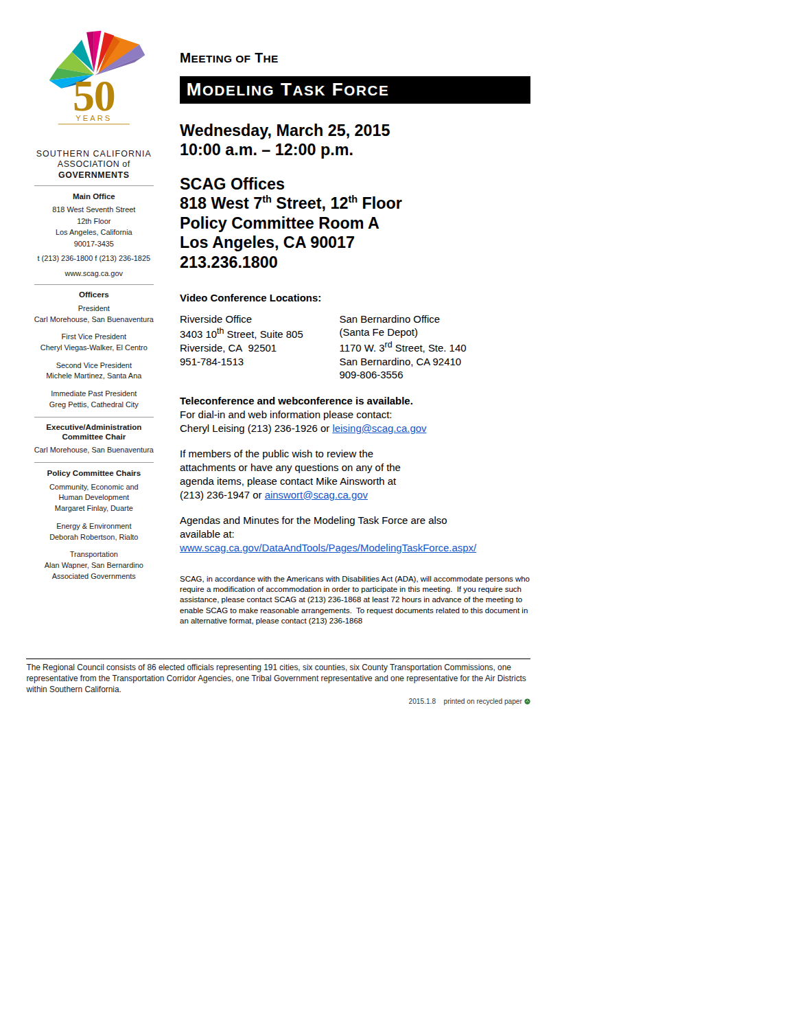50 YEARS
SOUTHERN CALIFORNIA
ASSOCIATION of
GOVERNMENTS
Main Office
818 West Seventh Street 12th Floor Los Angeles, California 90017-3435
t (213) 236-1800 f (213) 236-1825
www.scag.ca.gov
Officers
President
Carl Morehouse, San Buenaventura
First Vice President
Cheryl Viegas-Walker, El Centro
Second Vice President
Michele Martinez, Santa Ana
Immediate Past President
Greg Pettis, Cathedral City
Executive/Administration
Committee Chair
Carl Morehouse, San Buenaventura
Policy Committee Chairs
Community, Economic and
Human Development
Margaret Finlay, Duarte
Energy & Environment
Deborah Robertson, Rialto
Transportation
Alan Wapner, San Bernardino
Associated Governments
MEETING OF THE
MODELING TASK FORCE
Wednesday, March 25, 2015
10:00 a.m. – 12:00 p.m.
SCAG Offices
818 West 7th Street, 12th Floor
Policy Committee Room A
Los Angeles, CA 90017
213.236.1800
Video Conference Locations:
| Riverside Office 3403 10 th Street, Suite 805 Riverside, CA 92501 951-784-1513 | San Bernardino Office (Santa Fe Depot) 1170 W. 3 rd Street, Ste. 140 San Bernardino, CA 92410 909-806-3556 |
Teleconference and webconference is available.
For dial-in and web information please contact:
Cheryl Leising (213) 236-1926 or leising@scag.ca.gov
If members of the public wish to review the
attachments or have any questions on any of the
agenda items, please contact Mike Ainsworth at
(213) 236-1947 or ainswort@scag.ca.gov
Agendas and Minutes for the Modeling Task Force are also
available at:
www.scag.ca.gov/DataAndTools/Pages/ModelingTaskForce.aspx/
SCAG, in accordance with the Americans with Disabilities Act (ADA), will accommodate persons who require a modification of accommodation in order to participate in this meeting. If you require such assistance, please contact SCAG at (213) 236-1868 at least 72 hours in advance of the meeting to enable SCAG to make reasonable arrangements. To request documents related to this document in an alternative format, please contact (213) 236-1868
The Regional Council consists of 86 elected officials representing 191 cities, six counties, six County Transportation Commissions, one representative from the Transportation Corridor Agencies, one Tribal Government representative and one representative for the Air Districts within Southern California.
2015.1.8 printed on recycled paper